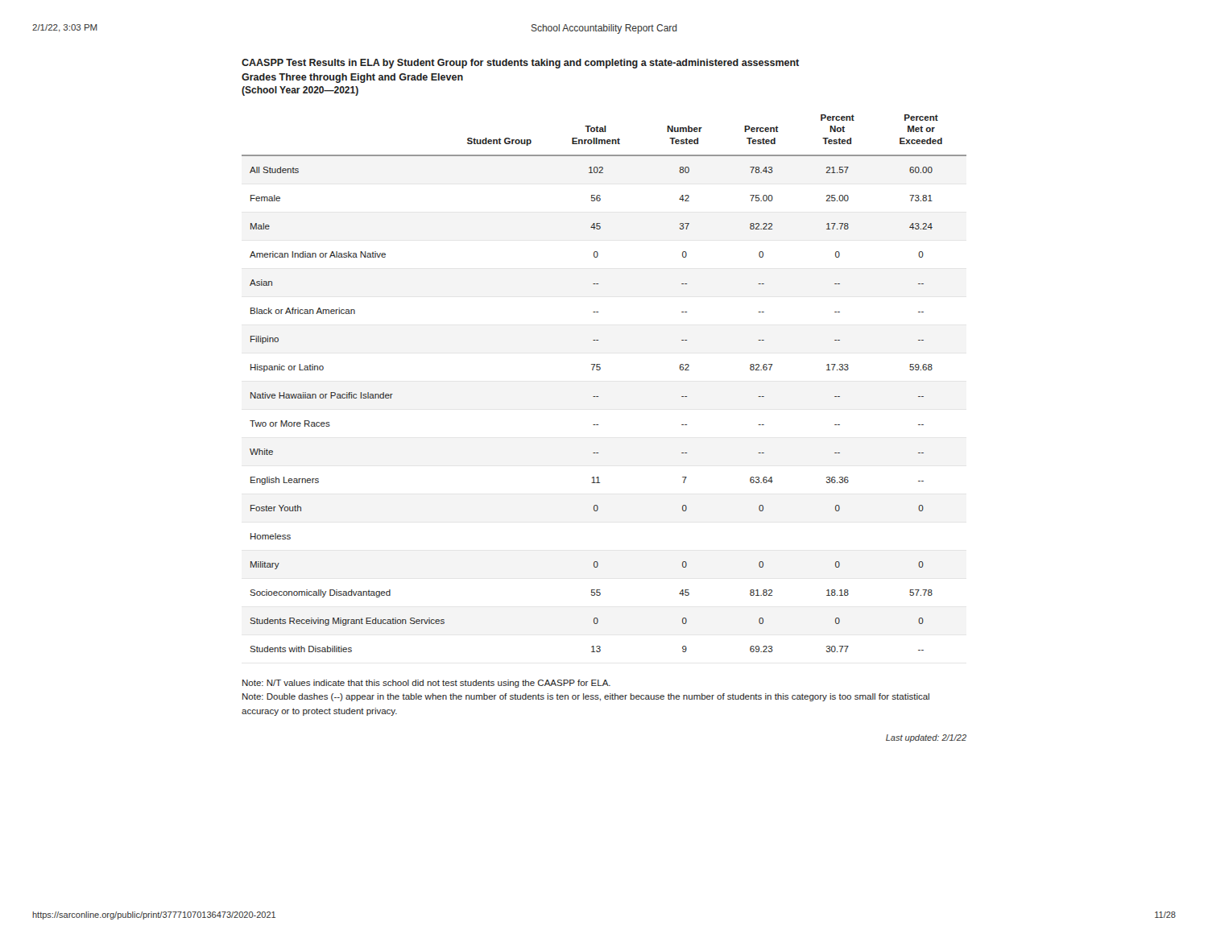2/1/22, 3:03 PM
School Accountability Report Card
CAASPP Test Results in ELA by Student Group for students taking and completing a state-administered assessment
Grades Three through Eight and Grade Eleven
(School Year 2020—2021)
| Student Group | Total Enrollment | Number Tested | Percent Tested | Percent Not Tested | Percent Met or Exceeded |
| --- | --- | --- | --- | --- | --- |
| All Students | 102 | 80 | 78.43 | 21.57 | 60.00 |
| Female | 56 | 42 | 75.00 | 25.00 | 73.81 |
| Male | 45 | 37 | 82.22 | 17.78 | 43.24 |
| American Indian or Alaska Native | 0 | 0 | 0 | 0 | 0 |
| Asian | -- | -- | -- | -- | -- |
| Black or African American | -- | -- | -- | -- | -- |
| Filipino | -- | -- | -- | -- | -- |
| Hispanic or Latino | 75 | 62 | 82.67 | 17.33 | 59.68 |
| Native Hawaiian or Pacific Islander | -- | -- | -- | -- | -- |
| Two or More Races | -- | -- | -- | -- | -- |
| White | -- | -- | -- | -- | -- |
| English Learners | 11 | 7 | 63.64 | 36.36 | -- |
| Foster Youth | 0 | 0 | 0 | 0 | 0 |
| Homeless | | | | | |
| Military | 0 | 0 | 0 | 0 | 0 |
| Socioeconomically Disadvantaged | 55 | 45 | 81.82 | 18.18 | 57.78 |
| Students Receiving Migrant Education Services | 0 | 0 | 0 | 0 | 0 |
| Students with Disabilities | 13 | 9 | 69.23 | 30.77 | -- |
Note: N/T values indicate that this school did not test students using the CAASPP for ELA.
Note: Double dashes (--) appear in the table when the number of students is ten or less, either because the number of students in this category is too small for statistical accuracy or to protect student privacy.
Last updated: 2/1/22
https://sarconline.org/public/print/37771070136473/2020-2021
11/28